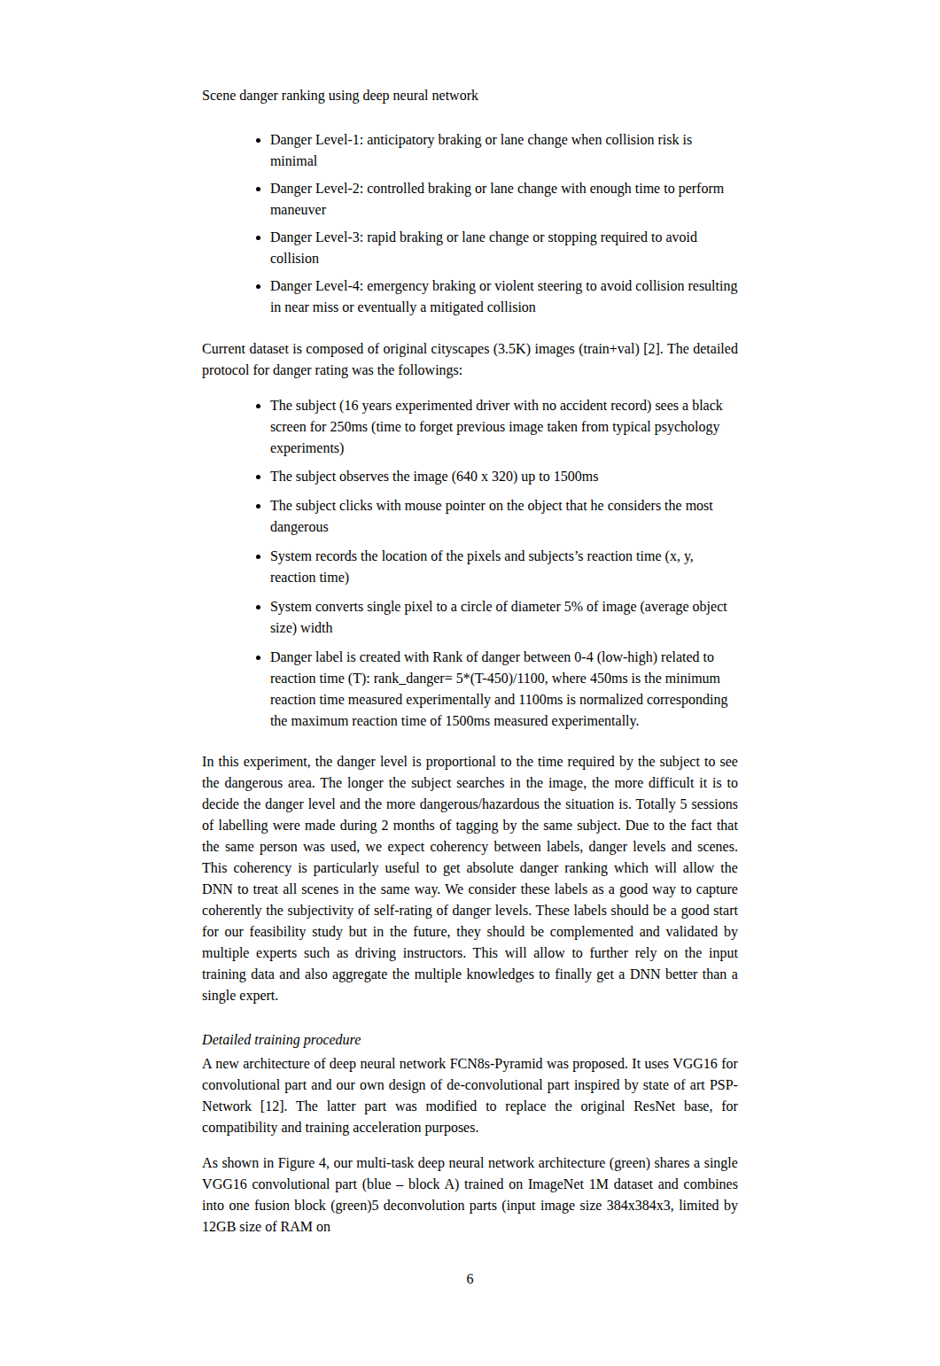Scene danger ranking using deep neural network
Danger Level-1: anticipatory braking or lane change when collision risk is minimal
Danger Level-2: controlled braking or lane change with enough time to perform maneuver
Danger Level-3: rapid braking or lane change or stopping required to avoid collision
Danger Level-4: emergency braking or violent steering to avoid collision resulting in near miss or eventually a mitigated collision
Current dataset is composed of original cityscapes (3.5K) images (train+val) [2]. The detailed protocol for danger rating was the followings:
The subject (16 years experimented driver with no accident record) sees a black screen for 250ms (time to forget previous image taken from typical psychology experiments)
The subject observes the image (640 x 320) up to 1500ms
The subject clicks with mouse pointer on the object that he considers the most dangerous
System records the location of the pixels and subjects’s reaction time (x, y, reaction time)
System converts single pixel to a circle of diameter 5% of image (average object size) width
Danger label is created with Rank of danger between 0-4 (low-high) related to reaction time (T): rank_danger= 5*(T-450)/1100, where 450ms is the minimum reaction time measured experimentally and 1100ms is normalized corresponding the maximum reaction time of 1500ms measured experimentally.
In this experiment, the danger level is proportional to the time required by the subject to see the dangerous area. The longer the subject searches in the image, the more difficult it is to decide the danger level and the more dangerous/hazardous the situation is. Totally 5 sessions of labelling were made during 2 months of tagging by the same subject. Due to the fact that the same person was used, we expect coherency between labels, danger levels and scenes. This coherency is particularly useful to get absolute danger ranking which will allow the DNN to treat all scenes in the same way. We consider these labels as a good way to capture coherently the subjectivity of self-rating of danger levels. These labels should be a good start for our feasibility study but in the future, they should be complemented and validated by multiple experts such as driving instructors. This will allow to further rely on the input training data and also aggregate the multiple knowledges to finally get a DNN better than a single expert.
Detailed training procedure
A new architecture of deep neural network FCN8s-Pyramid was proposed. It uses VGG16 for convolutional part and our own design of de-convolutional part inspired by state of art PSP-Network [12]. The latter part was modified to replace the original ResNet base, for compatibility and training acceleration purposes.
As shown in Figure 4, our multi-task deep neural network architecture (green) shares a single VGG16 convolutional part (blue – block A) trained on ImageNet 1M dataset and combines into one fusion block (green)5 deconvolution parts (input image size 384x384x3, limited by 12GB size of RAM on
6